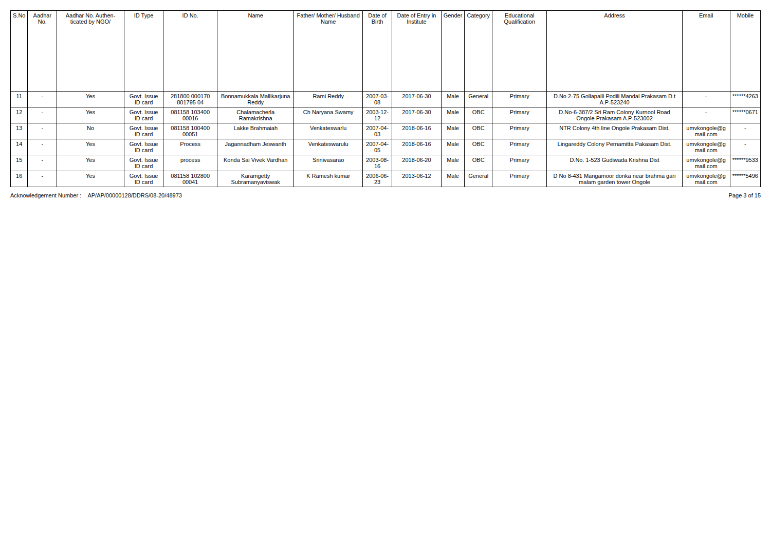| S.No | Aadhar No. | Aadhar No. Authen-ticated by NGO/ | ID Type | ID No. | Name | Father/ Mother/ Husband Name | Date of Birth | Date of Entry in Institute | Gender | Category | Educational Qualification | Address | Email | Mobile |
| --- | --- | --- | --- | --- | --- | --- | --- | --- | --- | --- | --- | --- | --- | --- |
| 11 | - | Yes | Govt. Issue ID card | 281800 000170 801795 04 | Bonnamukkala Mallikarjuna Reddy | Rami Reddy | 2007-03-08 | 2017-06-30 | Male | General | Primary | D.No 2-75 Gollapalli Podili Mandal Prakasam D.t A.P-523240 | - | ******4263 |
| 12 | - | Yes | Govt. Issue ID card | 081158 103400 00016 | Chalamacherla Ramakrishna | Ch Naryana Swamy | 2003-12-12 | 2017-06-30 | Male | OBC | Primary | D.No-6-387/2 Sri Ram Colony Kurnool Road Ongole Prakasam A.P-523002 | - | ******0671 |
| 13 | - | No | Govt. Issue ID card | 081158 100400 00051 | Lakke Brahmaiah | Venkateswarlu | 2007-04-03 | 2018-06-16 | Male | OBC | Primary | NTR Colony 4th line Ongole Prakasam Dist. | umvkongole@gmail.com | - |
| 14 | - | Yes | Govt. Issue ID card | Process | Jagannadham Jeswanth | Venkateswarulu | 2007-04-05 | 2018-06-16 | Male | OBC | Primary | Lingareddy Colony Pernamitta Pakasam Dist. | umvkongole@gmail.com | - |
| 15 | - | Yes | Govt. Issue ID card | process | Konda Sai Vivek Vardhan | Srinivasarao | 2003-08-16 | 2018-06-20 | Male | OBC | Primary | D.No. 1-523 Gudiwada Krishna Dist | umvkongole@gmail.com | ******9533 |
| 16 | - | Yes | Govt. Issue ID card | 081158 102800 00041 | Karamgetty Subramanyaviswak | K Ramesh kumar | 2006-06-23 | 2013-06-12 | Male | General | Primary | D No 8-431 Mangamoor donka near brahma gari malam garden tower Ongole | umvkongole@gmail.com | ******5496 |
Acknowledgement Number : AP/AP/00000128/DDRS/08-20/48973 Page 3 of 15